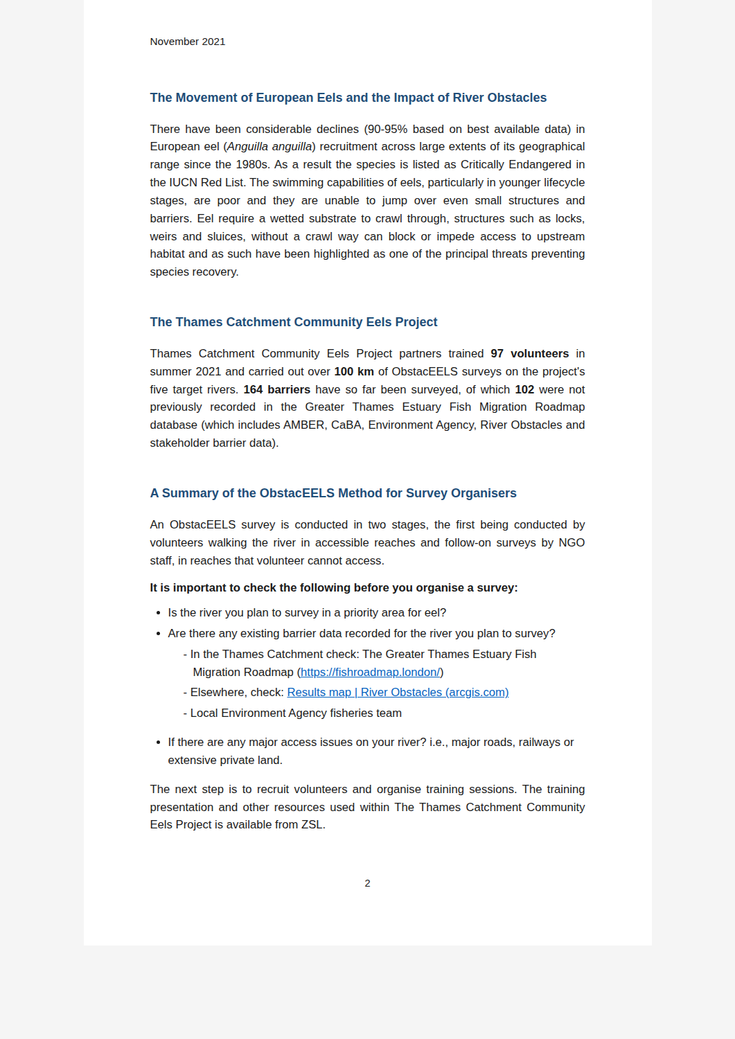November 2021
The Movement of European Eels and the Impact of River Obstacles
There have been considerable declines (90-95% based on best available data) in European eel (Anguilla anguilla) recruitment across large extents of its geographical range since the 1980s. As a result the species is listed as Critically Endangered in the IUCN Red List. The swimming capabilities of eels, particularly in younger lifecycle stages, are poor and they are unable to jump over even small structures and barriers. Eel require a wetted substrate to crawl through, structures such as locks, weirs and sluices, without a crawl way can block or impede access to upstream habitat and as such have been highlighted as one of the principal threats preventing species recovery.
The Thames Catchment Community Eels Project
Thames Catchment Community Eels Project partners trained 97 volunteers in summer 2021 and carried out over 100 km of ObstacEELS surveys on the project's five target rivers. 164 barriers have so far been surveyed, of which 102 were not previously recorded in the Greater Thames Estuary Fish Migration Roadmap database (which includes AMBER, CaBA, Environment Agency, River Obstacles and stakeholder barrier data).
A Summary of the ObstacEELS Method for Survey Organisers
An ObstacEELS survey is conducted in two stages, the first being conducted by volunteers walking the river in accessible reaches and follow-on surveys by NGO staff, in reaches that volunteer cannot access.
It is important to check the following before you organise a survey:
Is the river you plan to survey in a priority area for eel?
Are there any existing barrier data recorded for the river you plan to survey?
In the Thames Catchment check: The Greater Thames Estuary Fish Migration Roadmap (https://fishroadmap.london/)
Elsewhere, check: Results map | River Obstacles (arcgis.com)
Local Environment Agency fisheries team
If there are any major access issues on your river? i.e., major roads, railways or extensive private land.
The next step is to recruit volunteers and organise training sessions. The training presentation and other resources used within The Thames Catchment Community Eels Project is available from ZSL.
2